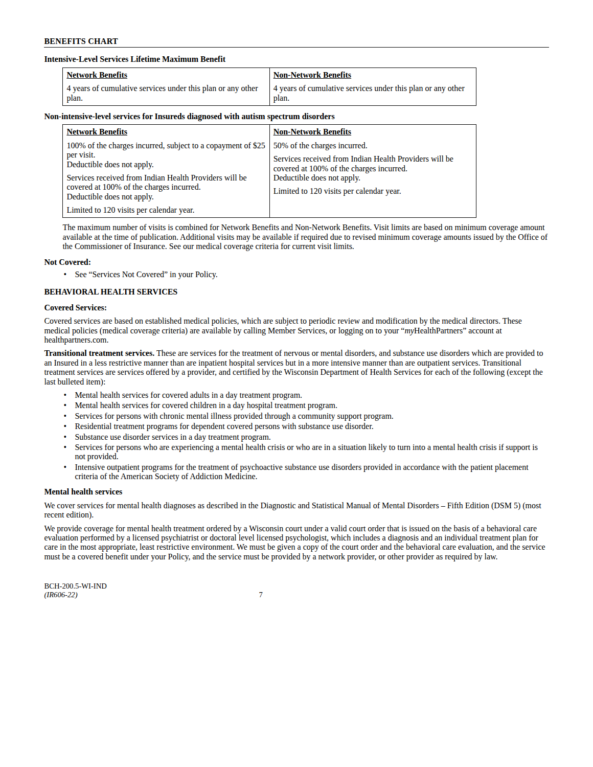BENEFITS CHART
Intensive-Level Services Lifetime Maximum Benefit
| Network Benefits 4 years of cumulative services under this plan or any other plan. | Non-Network Benefits 4 years of cumulative services under this plan or any other plan. |
Non-intensive-level services for Insureds diagnosed with autism spectrum disorders
| Network Benefits 100% of the charges incurred, subject to a copayment of $25 per visit. Deductible does not apply. Services received from Indian Health Providers will be covered at 100% of the charges incurred. Deductible does not apply. Limited to 120 visits per calendar year. | Non-Network Benefits 50% of the charges incurred. Services received from Indian Health Providers will be covered at 100% of the charges incurred. Deductible does not apply. Limited to 120 visits per calendar year. |
The maximum number of visits is combined for Network Benefits and Non-Network Benefits. Visit limits are based on minimum coverage amount available at the time of publication. Additional visits may be available if required due to revised minimum coverage amounts issued by the Office of the Commissioner of Insurance. See our medical coverage criteria for current visit limits.
Not Covered:
See “Services Not Covered” in your Policy.
BEHAVIORAL HEALTH SERVICES
Covered Services:
Covered services are based on established medical policies, which are subject to periodic review and modification by the medical directors. These medical policies (medical coverage criteria) are available by calling Member Services, or logging on to your “my HealthPartners” account at healthpartners.com.
Transitional treatment services. These are services for the treatment of nervous or mental disorders, and substance use disorders which are provided to an Insured in a less restrictive manner than are inpatient hospital services but in a more intensive manner than are outpatient services. Transitional treatment services are services offered by a provider, and certified by the Wisconsin Department of Health Services for each of the following (except the last bulleted item):
Mental health services for covered adults in a day treatment program.
Mental health services for covered children in a day hospital treatment program.
Services for persons with chronic mental illness provided through a community support program.
Residential treatment programs for dependent covered persons with substance use disorder.
Substance use disorder services in a day treatment program.
Services for persons who are experiencing a mental health crisis or who are in a situation likely to turn into a mental health crisis if support is not provided.
Intensive outpatient programs for the treatment of psychoactive substance use disorders provided in accordance with the patient placement criteria of the American Society of Addiction Medicine.
Mental health services
We cover services for mental health diagnoses as described in the Diagnostic and Statistical Manual of Mental Disorders – Fifth Edition (DSM 5) (most recent edition).
We provide coverage for mental health treatment ordered by a Wisconsin court under a valid court order that is issued on the basis of a behavioral care evaluation performed by a licensed psychiatrist or doctoral level licensed psychologist, which includes a diagnosis and an individual treatment plan for care in the most appropriate, least restrictive environment. We must be given a copy of the court order and the behavioral care evaluation, and the service must be a covered benefit under your Policy, and the service must be provided by a network provider, or other provider as required by law.
BCH-200.5-WI-IND
(IR606-22)7